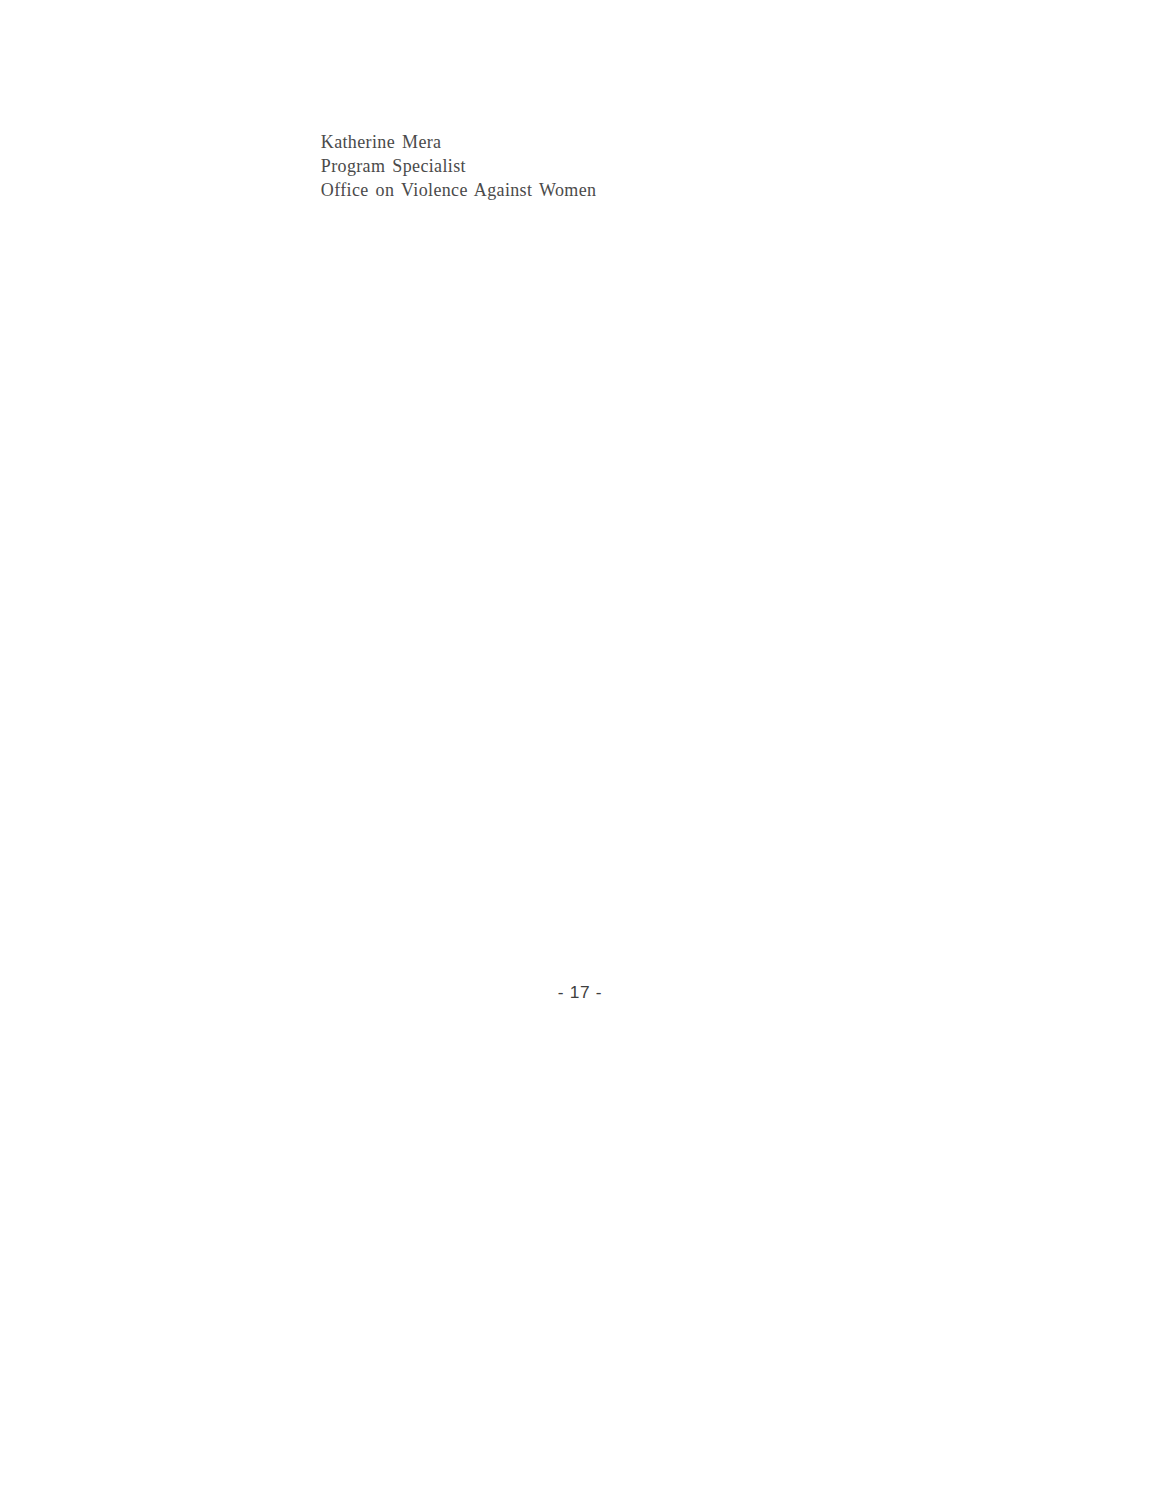Katherine Mera
Program Specialist
Office on Violence Against Women
- 17 -